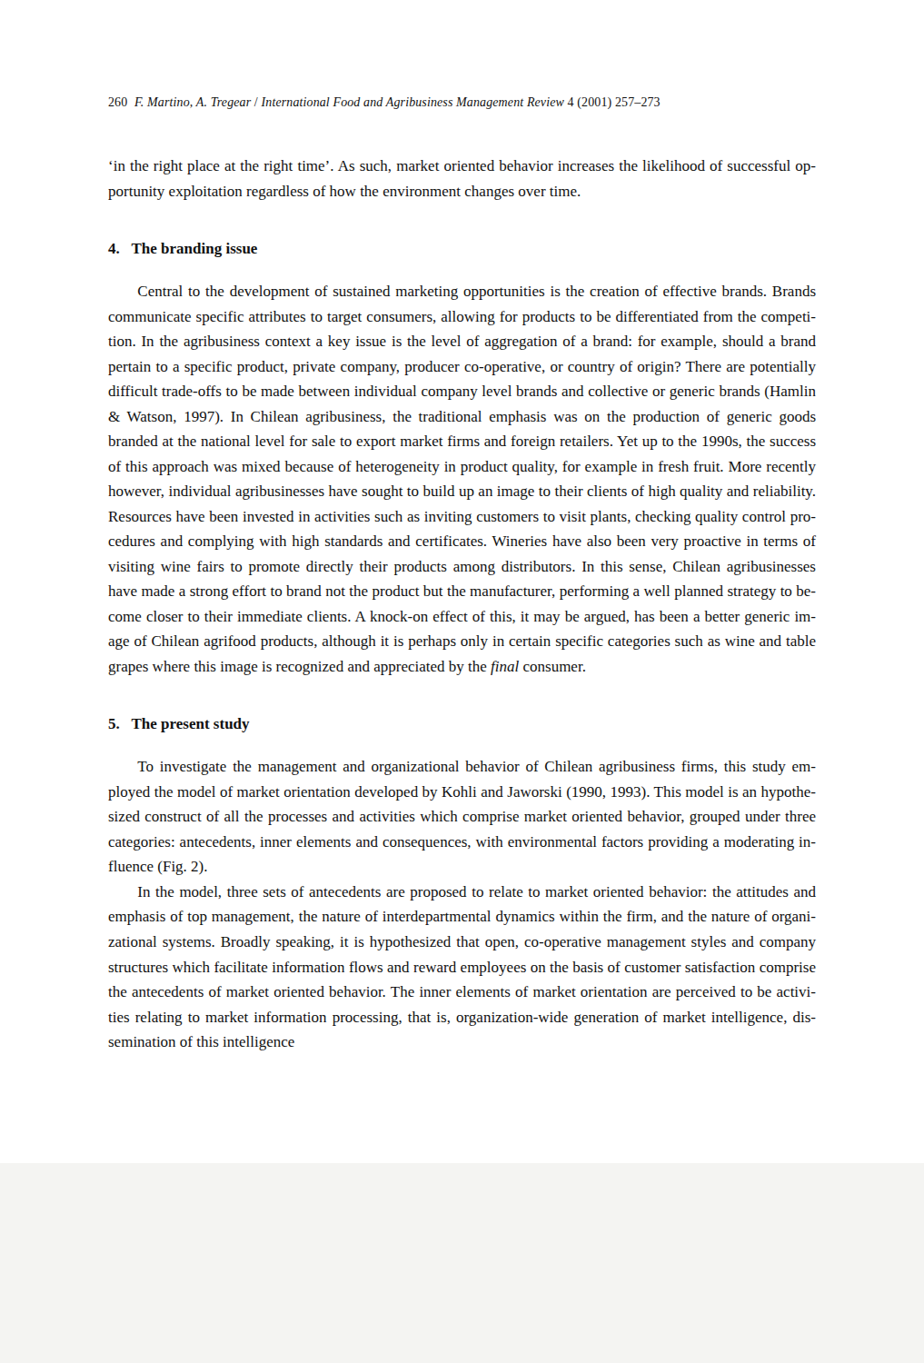260 F. Martino, A. Tregear / International Food and Agribusiness Management Review 4 (2001) 257–273
‘in the right place at the right time’. As such, market oriented behavior increases the likelihood of successful opportunity exploitation regardless of how the environment changes over time.
4. The branding issue
Central to the development of sustained marketing opportunities is the creation of effective brands. Brands communicate specific attributes to target consumers, allowing for products to be differentiated from the competition. In the agribusiness context a key issue is the level of aggregation of a brand: for example, should a brand pertain to a specific product, private company, producer co-operative, or country of origin? There are potentially difficult trade-offs to be made between individual company level brands and collective or generic brands (Hamlin & Watson, 1997). In Chilean agribusiness, the traditional emphasis was on the production of generic goods branded at the national level for sale to export market firms and foreign retailers. Yet up to the 1990s, the success of this approach was mixed because of heterogeneity in product quality, for example in fresh fruit. More recently however, individual agribusinesses have sought to build up an image to their clients of high quality and reliability. Resources have been invested in activities such as inviting customers to visit plants, checking quality control procedures and complying with high standards and certificates. Wineries have also been very proactive in terms of visiting wine fairs to promote directly their products among distributors. In this sense, Chilean agribusinesses have made a strong effort to brand not the product but the manufacturer, performing a well planned strategy to become closer to their immediate clients. A knock-on effect of this, it may be argued, has been a better generic image of Chilean agrifood products, although it is perhaps only in certain specific categories such as wine and table grapes where this image is recognized and appreciated by the final consumer.
5. The present study
To investigate the management and organizational behavior of Chilean agribusiness firms, this study employed the model of market orientation developed by Kohli and Jaworski (1990, 1993). This model is an hypothesized construct of all the processes and activities which comprise market oriented behavior, grouped under three categories: antecedents, inner elements and consequences, with environmental factors providing a moderating influence (Fig. 2).
In the model, three sets of antecedents are proposed to relate to market oriented behavior: the attitudes and emphasis of top management, the nature of interdepartmental dynamics within the firm, and the nature of organizational systems. Broadly speaking, it is hypothesized that open, co-operative management styles and company structures which facilitate information flows and reward employees on the basis of customer satisfaction comprise the antecedents of market oriented behavior. The inner elements of market orientation are perceived to be activities relating to market information processing, that is, organization-wide generation of market intelligence, dissemination of this intelligence